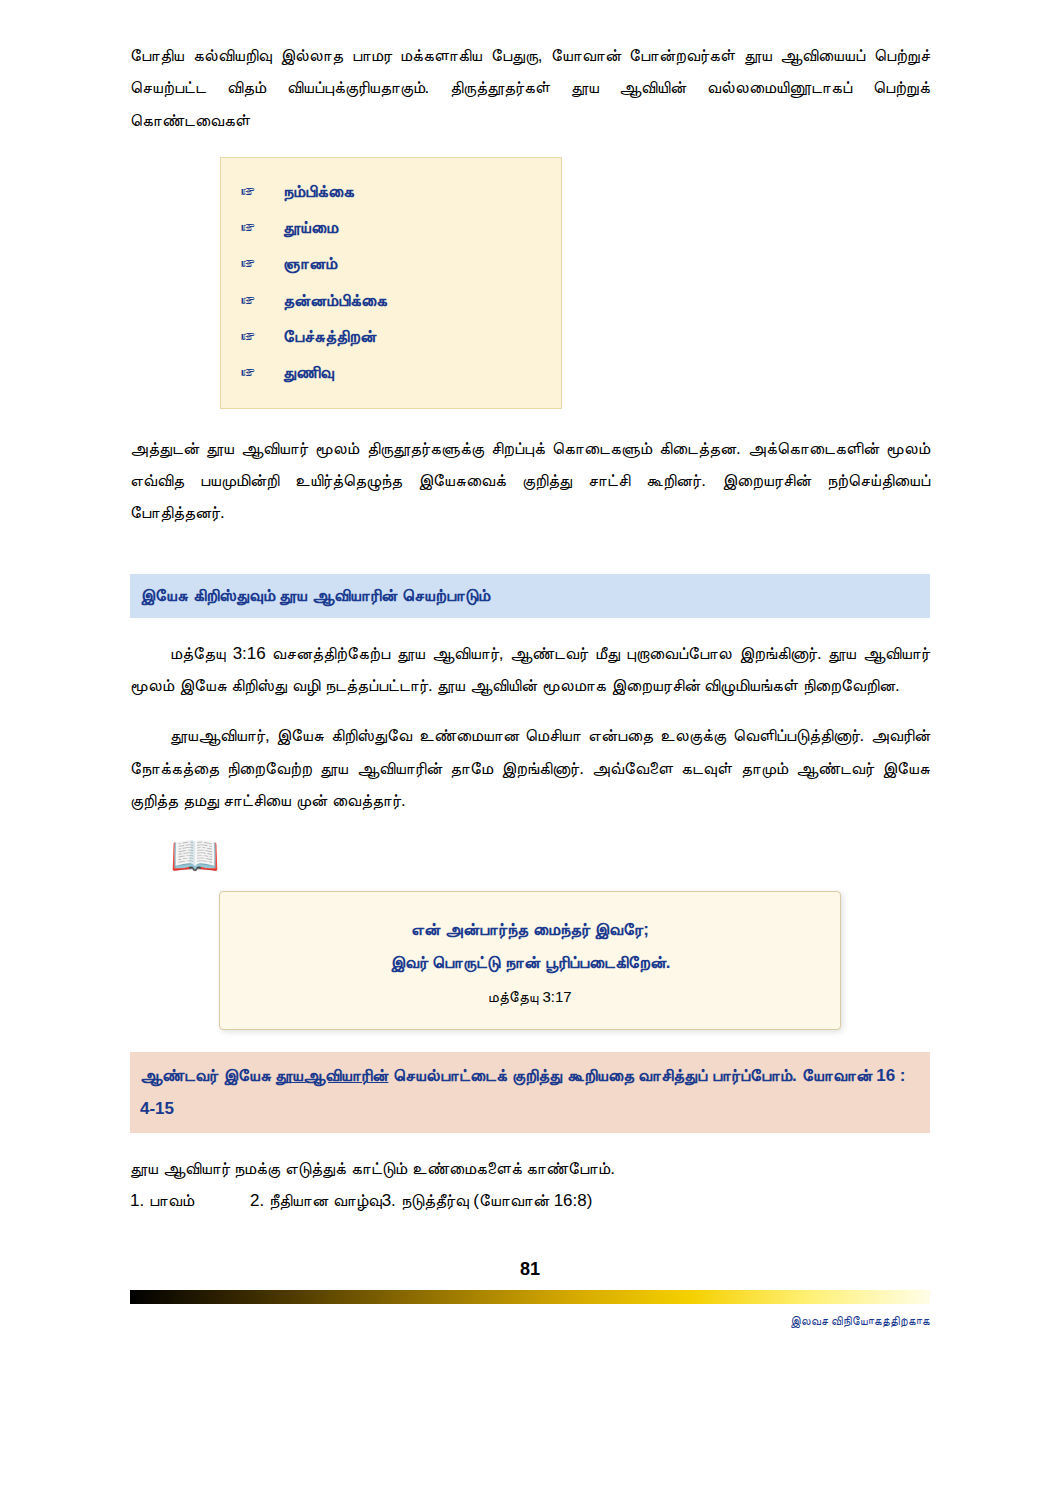போதிய கல்வியறிவு இல்லாத பாமர மக்களாகிய பேதுரு, யோவான் போன்றவர்கள் தூய ஆவியையப் பெற்றுச் செயற்பட்ட விதம் வியப்புக்குரியதாகும். திருத்தூதர்கள் தூய ஆவியின் வல்லமையினூடாகப் பெற்றுக் கொண்டவைகள்
நம்பிக்கை
தூய்மை
ஞானம்
தன்னம்பிக்கை
பேச்சுத்திறன்
துணிவு
அத்துடன் தூய ஆவியார் மூலம் திருதூதர்களுக்கு சிறப்புக் கொடைகளும் கிடைத்தன. அக்கொடைகளின் மூலம் எவ்வித பயமுமின்றி உயிர்த்தெழுந்த இயேசுவைக் குறித்து சாட்சி கூறினர். இறையரசின் நற்செய்தியைப் போதித்தனர்.
இயேசு கிறிஸ்துவும் தூய ஆவியாரின் செயற்பாடும்
மத்தேயு 3:16 வசனத்திற்கேற்ப தூய ஆவியார், ஆண்டவர் மீது புறாவைப்போல இறங்கினார். தூய ஆவியார் மூலம் இயேசு கிறிஸ்து வழி நடத்தப்பட்டார். தூய ஆவியின் மூலமாக இறையரசின் விழுமியங்கள் நிறைவேறின.
தூயஆவியார், இயேசு கிறிஸ்துவே உண்மையான மெசியா என்பதை உலகுக்கு வெளிப்படுத்தினார். அவரின் நோக்கத்தை நிறைவேற்ற தூய ஆவியாரின் தாமே இறங்கினார். அவ்வேளை கடவுள் தாமும் ஆண்டவர் இயேசு குறித்த தமது சாட்சியை முன் வைத்தார்.
📖
என் அன்பார்ந்த மைந்தர் இவரே;
இவர் பொருட்டு நான் பூரிப்படைகிறேன்.
மத்தேயு 3:17
ஆண்டவர் இயேசு தூயஆவியாரின் செயல்பாட்டைக் குறித்து கூறியதை வாசித்துப் பார்ப்போம். யோவான் 16 : 4-15
தூய ஆவியார் நமக்கு எடுத்துக் காட்டும் உண்மைகளைக் காண்போம்.
1. பாவம்2. நீதியான வாழ்வு3. நடுத்தீர்வு (யோவான் 16:8)
81
இலவச விநியோகத்திற்காக